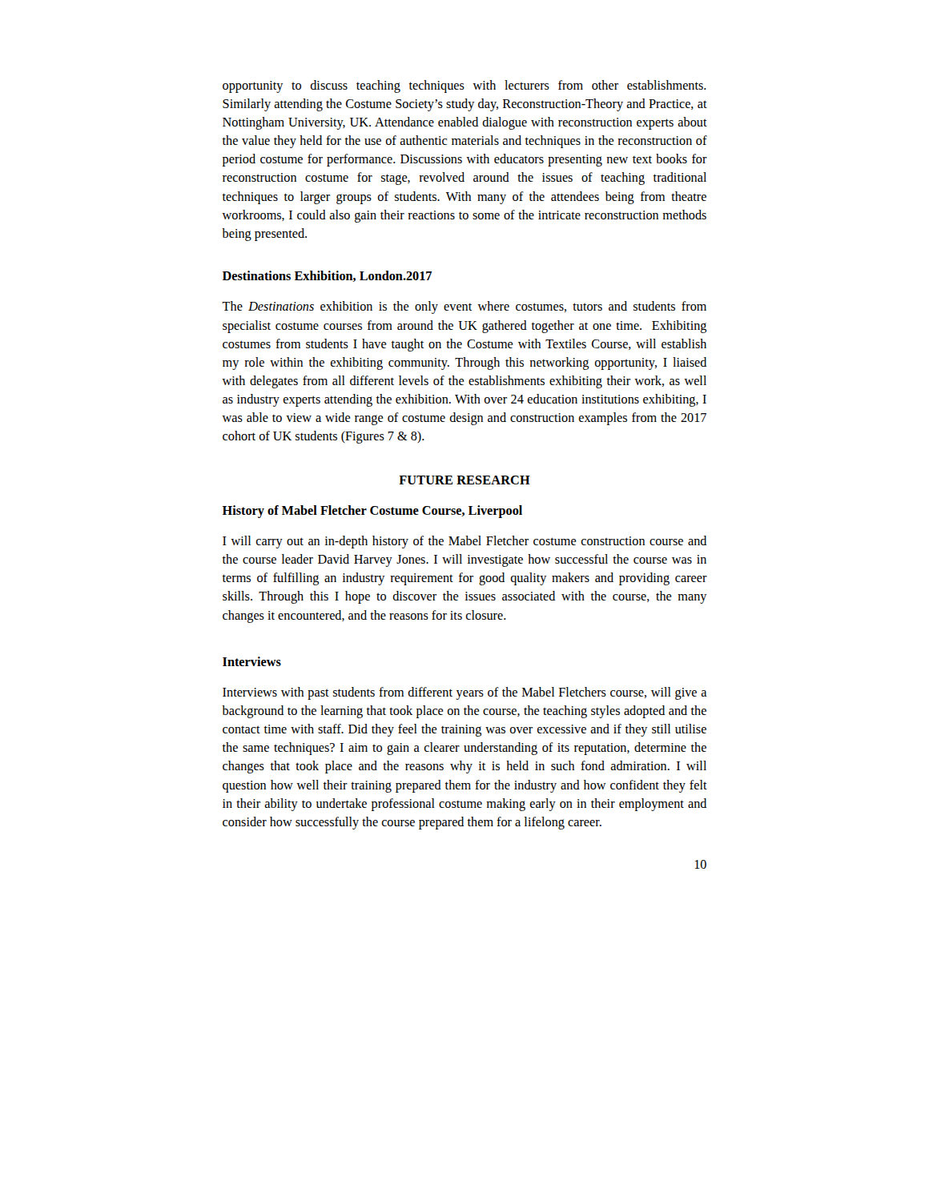opportunity to discuss teaching techniques with lecturers from other establishments. Similarly attending the Costume Society’s study day, Reconstruction-Theory and Practice, at Nottingham University, UK. Attendance enabled dialogue with reconstruction experts about the value they held for the use of authentic materials and techniques in the reconstruction of period costume for performance. Discussions with educators presenting new text books for reconstruction costume for stage, revolved around the issues of teaching traditional techniques to larger groups of students. With many of the attendees being from theatre workrooms, I could also gain their reactions to some of the intricate reconstruction methods being presented.
Destinations Exhibition, London.2017
The Destinations exhibition is the only event where costumes, tutors and students from specialist costume courses from around the UK gathered together at one time. Exhibiting costumes from students I have taught on the Costume with Textiles Course, will establish my role within the exhibiting community. Through this networking opportunity, I liaised with delegates from all different levels of the establishments exhibiting their work, as well as industry experts attending the exhibition. With over 24 education institutions exhibiting, I was able to view a wide range of costume design and construction examples from the 2017 cohort of UK students (Figures 7 & 8).
FUTURE RESEARCH
History of Mabel Fletcher Costume Course, Liverpool
I will carry out an in-depth history of the Mabel Fletcher costume construction course and the course leader David Harvey Jones. I will investigate how successful the course was in terms of fulfilling an industry requirement for good quality makers and providing career skills. Through this I hope to discover the issues associated with the course, the many changes it encountered, and the reasons for its closure.
Interviews
Interviews with past students from different years of the Mabel Fletchers course, will give a background to the learning that took place on the course, the teaching styles adopted and the contact time with staff. Did they feel the training was over excessive and if they still utilise the same techniques? I aim to gain a clearer understanding of its reputation, determine the changes that took place and the reasons why it is held in such fond admiration. I will question how well their training prepared them for the industry and how confident they felt in their ability to undertake professional costume making early on in their employment and consider how successfully the course prepared them for a lifelong career.
10